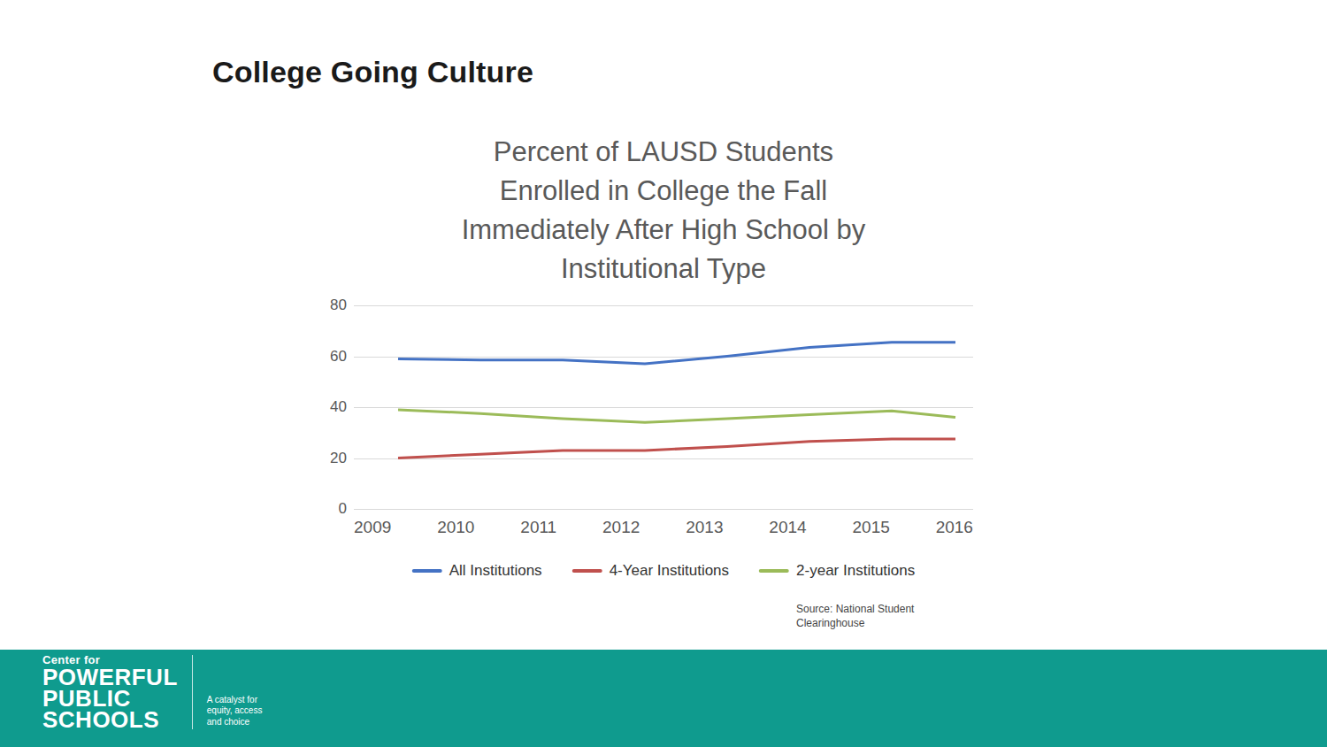College Going Culture
Percent of LAUSD Students
Enrolled in College the Fall
Immediately After High School by
Institutional Type
80
60
40
20
0
20092010201120122013201420152016
All Institutions 4-Year Institutions 2-year Institutions
Source: National Student
Clearinghouse
Center for
POWERFUL
PUBLIC
SCHOOLS
A catalyst for
equity, access
and choice